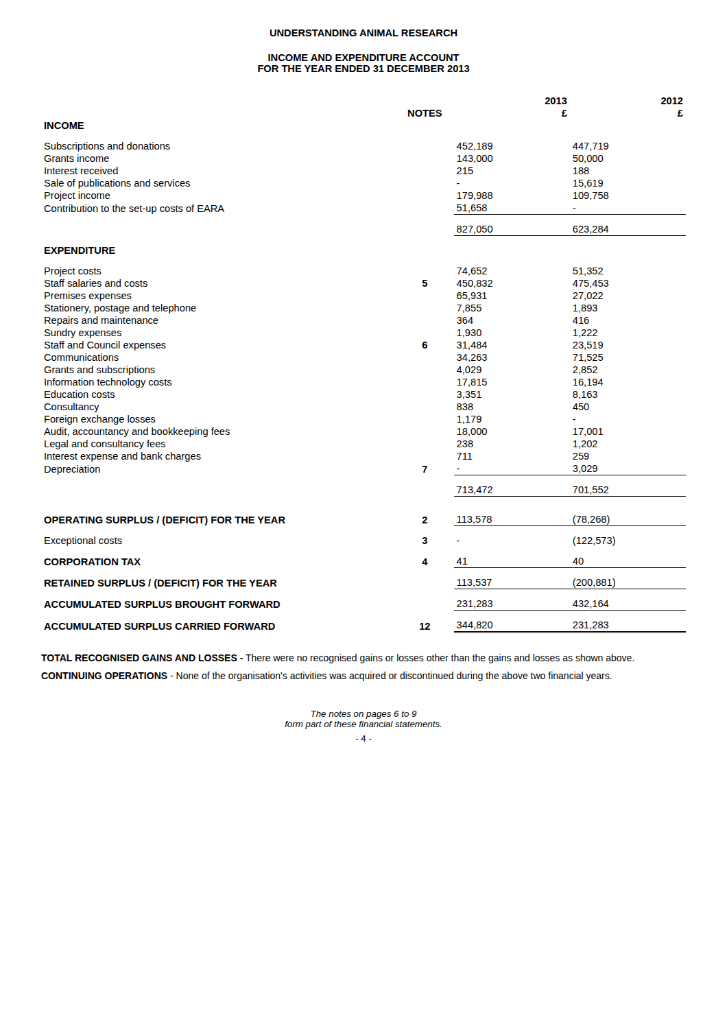UNDERSTANDING ANIMAL RESEARCH
INCOME AND EXPENDITURE ACCOUNT
FOR THE YEAR ENDED 31 DECEMBER 2013
| | | 2013 | 2012 |
| | NOTES | £ | £ |
| INCOME | | | |
| Subscriptions and donations | | 452,189 | 447,719 |
| Grants income | | 143,000 | 50,000 |
| Interest received | | 215 | 188 |
| Sale of publications and services | | - | 15,619 |
| Project income | | 179,988 | 109,758 |
| Contribution to the set-up costs of EARA | | 51,658 | - |
| | | 827,050 | 623,284 |
| EXPENDITURE | | | |
| Project costs | | 74,652 | 51,352 |
| Staff salaries and costs | 5 | 450,832 | 475,453 |
| Premises expenses | | 65,931 | 27,022 |
| Stationery, postage and telephone | | 7,855 | 1,893 |
| Repairs and maintenance | | 364 | 416 |
| Sundry expenses | | 1,930 | 1,222 |
| Staff and Council expenses | 6 | 31,484 | 23,519 |
| Communications | | 34,263 | 71,525 |
| Grants and subscriptions | | 4,029 | 2,852 |
| Information technology costs | | 17,815 | 16,194 |
| Education costs | | 3,351 | 8,163 |
| Consultancy | | 838 | 450 |
| Foreign exchange losses | | 1,179 | - |
| Audit, accountancy and bookkeeping fees | | 18,000 | 17,001 |
| Legal and consultancy fees | | 238 | 1,202 |
| Interest expense and bank charges | | 711 | 259 |
| Depreciation | 7 | - | 3,029 |
| | | 713,472 | 701,552 |
| OPERATING SURPLUS / (DEFICIT) FOR THE YEAR | 2 | 113,578 | (78,268) |
| Exceptional costs | 3 | - | (122,573) |
| CORPORATION TAX | 4 | 41 | 40 |
| RETAINED SURPLUS / (DEFICIT) FOR THE YEAR | | 113,537 | (200,881) |
| ACCUMULATED SURPLUS BROUGHT FORWARD | | 231,283 | 432,164 |
| ACCUMULATED SURPLUS CARRIED FORWARD | 12 | 344,820 | 231,283 |
TOTAL RECOGNISED GAINS AND LOSSES - There were no recognised gains or losses other than the gains and losses as shown above.
CONTINUING OPERATIONS - None of the organisation's activities was acquired or discontinued during the above two financial years.
The notes on pages 6 to 9
form part of these financial statements.
- 4 -